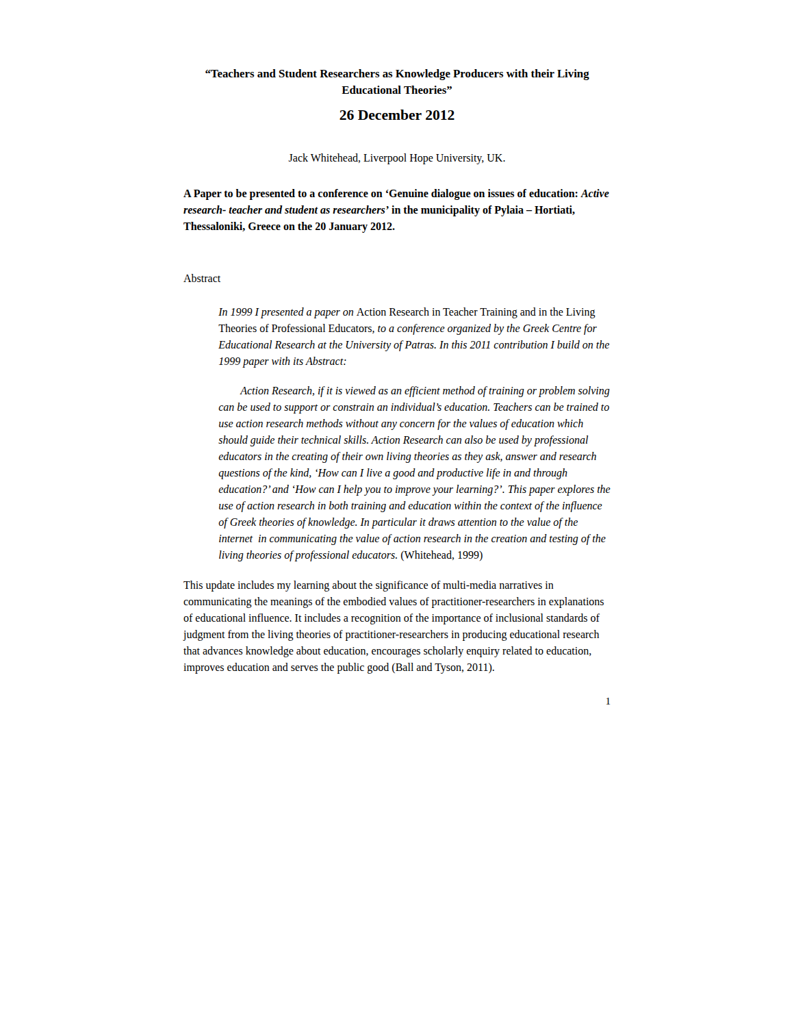“Teachers and Student Researchers as Knowledge Producers with their Living Educational Theories”
26 December 2012
Jack Whitehead, Liverpool Hope University, UK.
A Paper to be presented to a conference on ‘Genuine dialogue on issues of education: Active research- teacher and student as researchers’ in the municipality of Pylaia – Hortiati, Thessaloniki, Greece on the 20 January 2012.
Abstract
In 1999 I presented a paper on Action Research in Teacher Training and in the Living Theories of Professional Educators, to a conference organized by the Greek Centre for Educational Research at the University of Patras. In this 2011 contribution I build on the 1999 paper with its Abstract:
Action Research, if it is viewed as an efficient method of training or problem solving can be used to support or constrain an individual’s education. Teachers can be trained to use action research methods without any concern for the values of education which should guide their technical skills. Action Research can also be used by professional educators in the creating of their own living theories as they ask, answer and research questions of the kind, ‘How can I live a good and productive life in and through education?’ and ‘How can I help you to improve your learning?’. This paper explores the use of action research in both training and education within the context of the influence of Greek theories of knowledge. In particular it draws attention to the value of the internet in communicating the value of action research in the creation and testing of the living theories of professional educators. (Whitehead, 1999)
This update includes my learning about the significance of multi-media narratives in communicating the meanings of the embodied values of practitioner-researchers in explanations of educational influence. It includes a recognition of the importance of inclusional standards of judgment from the living theories of practitioner-researchers in producing educational research that advances knowledge about education, encourages scholarly enquiry related to education, improves education and serves the public good (Ball and Tyson, 2011).
1